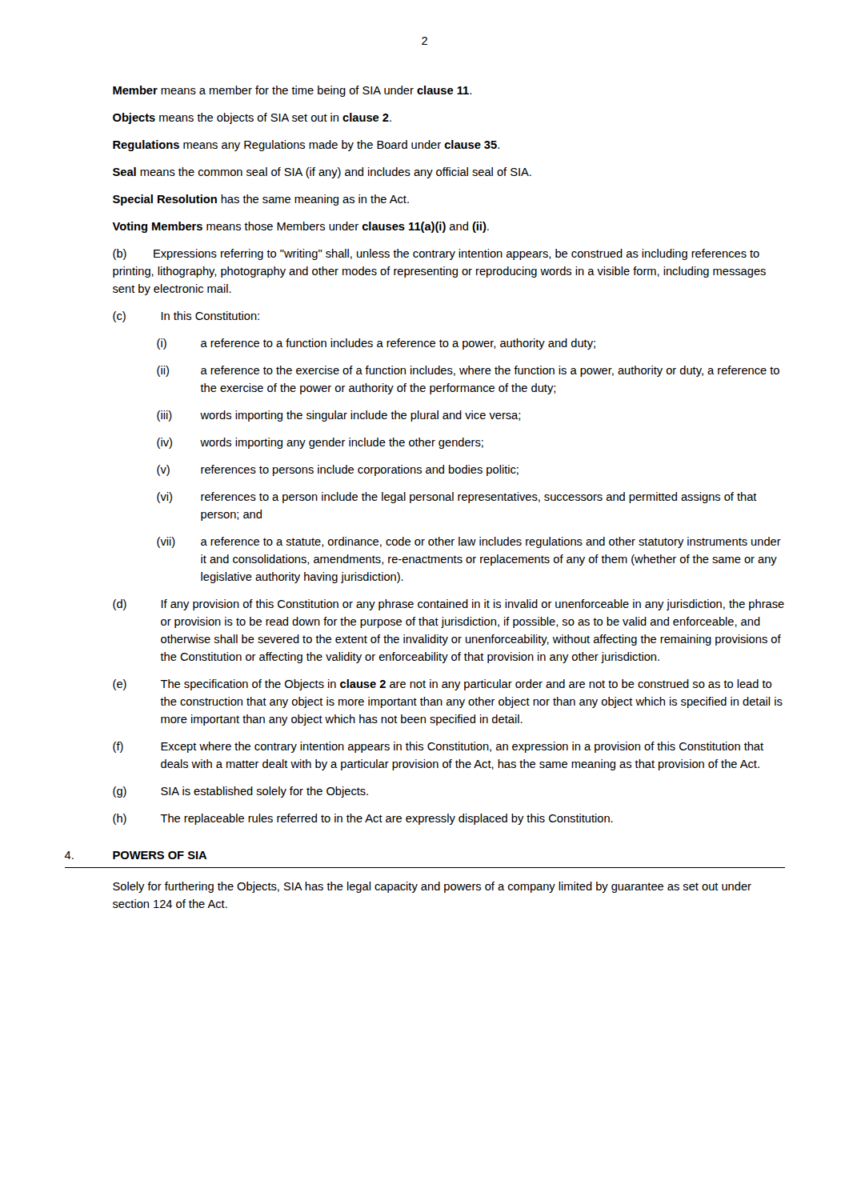2
Member means a member for the time being of SIA under clause 11.
Objects means the objects of SIA set out in clause 2.
Regulations means any Regulations made by the Board under clause 35.
Seal means the common seal of SIA (if any) and includes any official seal of SIA.
Special Resolution has the same meaning as in the Act.
Voting Members means those Members under clauses 11(a)(i) and (ii).
(b) Expressions referring to "writing" shall, unless the contrary intention appears, be construed as including references to printing, lithography, photography and other modes of representing or reproducing words in a visible form, including messages sent by electronic mail.
(c)
In this Constitution:
(i)
a reference to a function includes a reference to a power, authority and duty;
(ii)
a reference to the exercise of a function includes, where the function is a power, authority or duty, a reference to the exercise of the power or authority of the performance of the duty;
(iii)
words importing the singular include the plural and vice versa;
(iv)
words importing any gender include the other genders;
(v)
references to persons include corporations and bodies politic;
(vi)
references to a person include the legal personal representatives, successors and permitted assigns of that person; and
(vii)
a reference to a statute, ordinance, code or other law includes regulations and other statutory instruments under it and consolidations, amendments, re-enactments or replacements of any of them (whether of the same or any legislative authority having jurisdiction).
(d)
If any provision of this Constitution or any phrase contained in it is invalid or unenforceable in any jurisdiction, the phrase or provision is to be read down for the purpose of that jurisdiction, if possible, so as to be valid and enforceable, and otherwise shall be severed to the extent of the invalidity or unenforceability, without affecting the remaining provisions of the Constitution or affecting the validity or enforceability of that provision in any other jurisdiction.
(e)
The specification of the Objects in clause 2 are not in any particular order and are not to be construed so as to lead to the construction that any object is more important than any other object nor than any object which is specified in detail is more important than any object which has not been specified in detail.
(f)
Except where the contrary intention appears in this Constitution, an expression in a provision of this Constitution that deals with a matter dealt with by a particular provision of the Act, has the same meaning as that provision of the Act.
(g)
SIA is established solely for the Objects.
(h)
The replaceable rules referred to in the Act are expressly displaced by this Constitution.
4.
POWERS OF SIA
Solely for furthering the Objects, SIA has the legal capacity and powers of a company limited by guarantee as set out under section 124 of the Act.